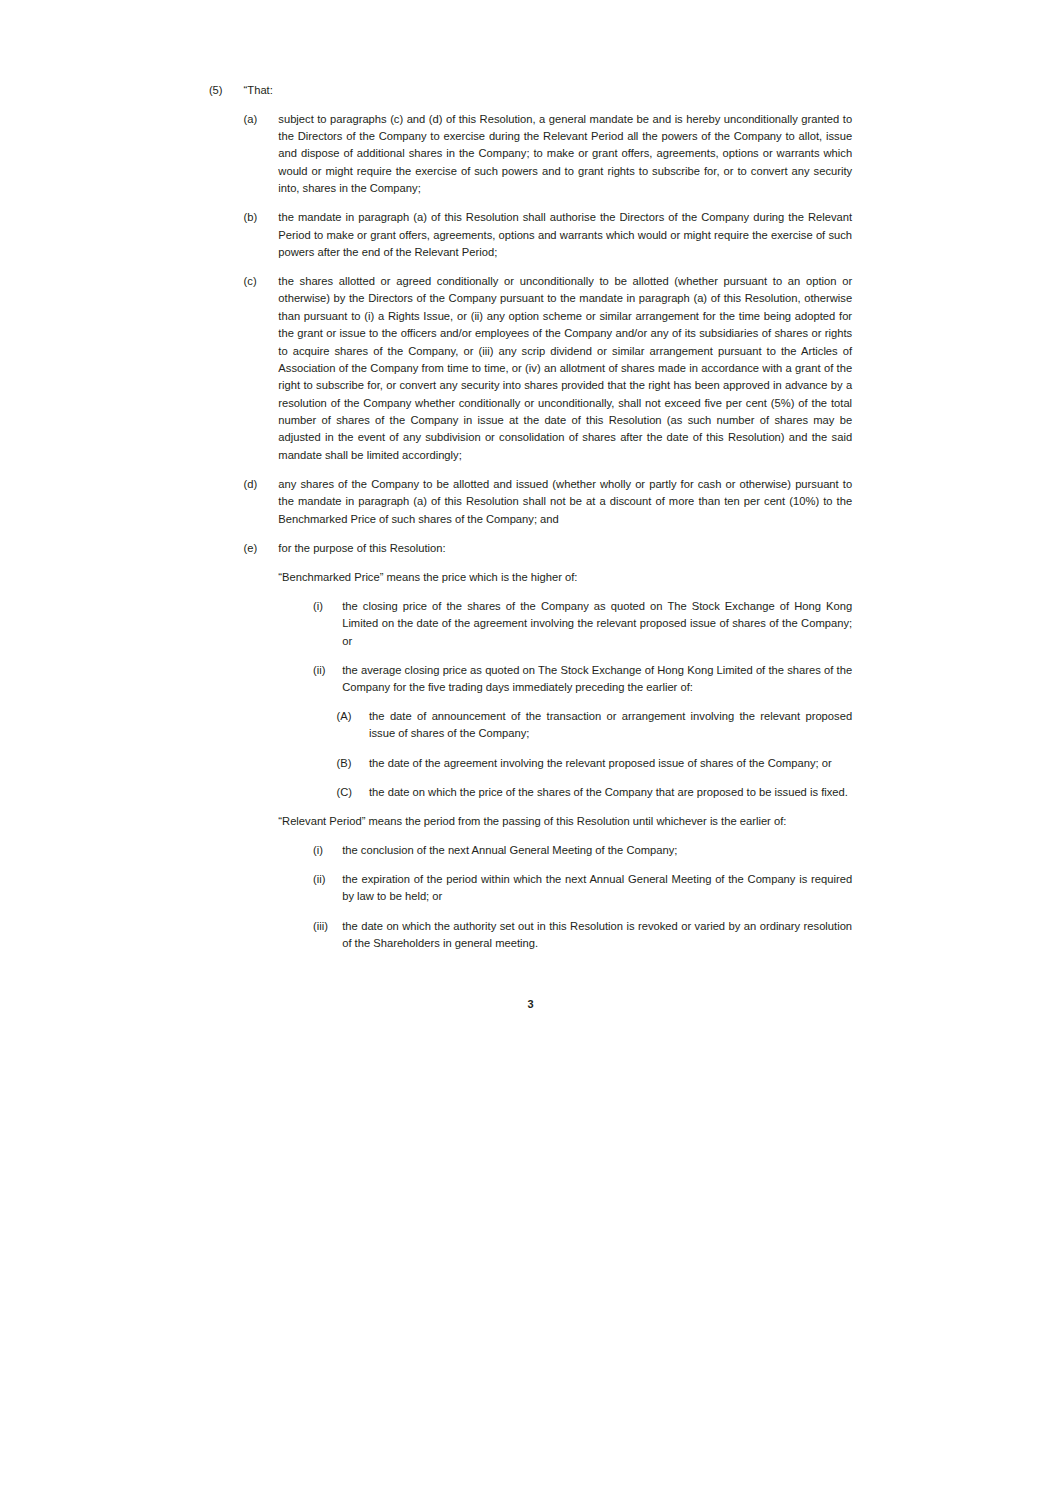(5)
“That:
(a)
subject to paragraphs (c) and (d) of this Resolution, a general mandate be and is hereby unconditionally granted to the Directors of the Company to exercise during the Relevant Period all the powers of the Company to allot, issue and dispose of additional shares in the Company; to make or grant offers, agreements, options or warrants which would or might require the exercise of such powers and to grant rights to subscribe for, or to convert any security into, shares in the Company;
(b)
the mandate in paragraph (a) of this Resolution shall authorise the Directors of the Company during the Relevant Period to make or grant offers, agreements, options and warrants which would or might require the exercise of such powers after the end of the Relevant Period;
(c)
the shares allotted or agreed conditionally or unconditionally to be allotted (whether pursuant to an option or otherwise) by the Directors of the Company pursuant to the mandate in paragraph (a) of this Resolution, otherwise than pursuant to (i) a Rights Issue, or (ii) any option scheme or similar arrangement for the time being adopted for the grant or issue to the officers and/or employees of the Company and/or any of its subsidiaries of shares or rights to acquire shares of the Company, or (iii) any scrip dividend or similar arrangement pursuant to the Articles of Association of the Company from time to time, or (iv) an allotment of shares made in accordance with a grant of the right to subscribe for, or convert any security into shares provided that the right has been approved in advance by a resolution of the Company whether conditionally or unconditionally, shall not exceed five per cent (5%) of the total number of shares of the Company in issue at the date of this Resolution (as such number of shares may be adjusted in the event of any subdivision or consolidation of shares after the date of this Resolution) and the said mandate shall be limited accordingly;
(d)
any shares of the Company to be allotted and issued (whether wholly or partly for cash or otherwise) pursuant to the mandate in paragraph (a) of this Resolution shall not be at a discount of more than ten per cent (10%) to the Benchmarked Price of such shares of the Company; and
(e)
for the purpose of this Resolution:
“Benchmarked Price” means the price which is the higher of:
(i)
the closing price of the shares of the Company as quoted on The Stock Exchange of Hong Kong Limited on the date of the agreement involving the relevant proposed issue of shares of the Company; or
(ii)
the average closing price as quoted on The Stock Exchange of Hong Kong Limited of the shares of the Company for the five trading days immediately preceding the earlier of:
(A)
the date of announcement of the transaction or arrangement involving the relevant proposed issue of shares of the Company;
(B)
the date of the agreement involving the relevant proposed issue of shares of the Company; or
(C)
the date on which the price of the shares of the Company that are proposed to be issued is fixed.
“Relevant Period” means the period from the passing of this Resolution until whichever is the earlier of:
(i)
the conclusion of the next Annual General Meeting of the Company;
(ii)
the expiration of the period within which the next Annual General Meeting of the Company is required by law to be held; or
(iii)
the date on which the authority set out in this Resolution is revoked or varied by an ordinary resolution of the Shareholders in general meeting.
3